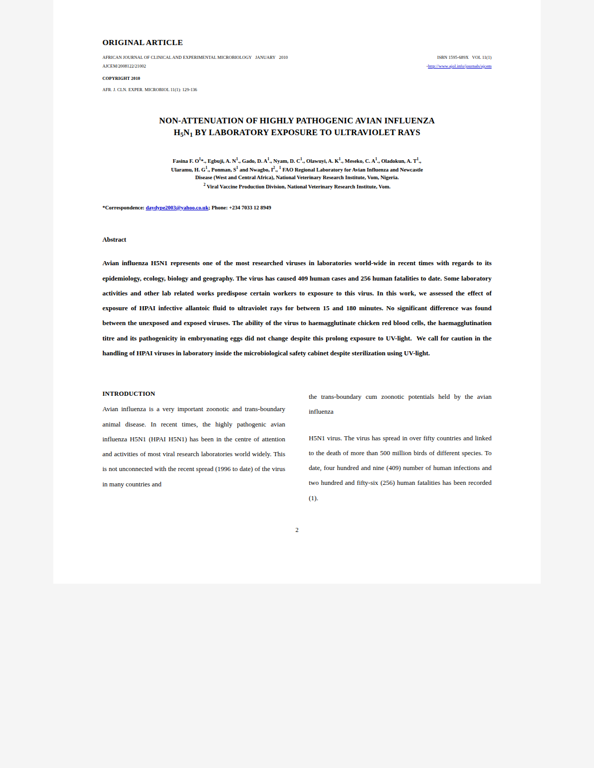Original Article
AFRICAN JOURNAL OF CLINICAL AND EXPERIMENTAL MICROBIOLOGY JANUARY 2010 ISBN 1595-689X VOL 11(1)
AJCEM/2008122/21002 -http://www.ajol.info/journals/ajcem
COPYRIGHT 2010
AFR. J. CLN. EXPER. MICROBIOL 11(1): 129-136
NON-ATTENUATION OF HIGHLY PATHOGENIC AVIAN INFLUENZA
H5 N1 BY LABORATORY EXPOSURE TO ULTRAVIOLET RAYS
Fasina F. O1*., Egbuji, A. N1., Gado, D. A1., Nyam, D. C1., Olawuyi, A. K1., Meseko, C. A1., Oladokun, A. T1.,
Ularamu, H. G1., Ponman, S1 and Nwagbo, I2., 1 FAO Regional Laboratory for Avian Influenza and Newcastle
Disease (West and Central Africa), National Veterinary Research Institute, Vom, Nigeria.
2 Viral Vaccine Production Division, National Veterinary Research Institute, Vom.
*Correspondence: daydype2003@yahoo.co.uk; Phone: +234 7033 12 8949
Abstract
Avian influenza H5N1 represents one of the most researched viruses in laboratories world-wide in recent times with regards to its epidemiology, ecology, biology and geography. The virus has caused 409 human cases and 256 human fatalities to date. Some laboratory activities and other lab related works predispose certain workers to exposure to this virus. In this work, we assessed the effect of exposure of HPAI infective allantoic fluid to ultraviolet rays for between 15 and 180 minutes. No significant difference was found between the unexposed and exposed viruses. The ability of the virus to haemagglutinate chicken red blood cells, the haemagglutination titre and its pathogenicity in embryonating eggs did not change despite this prolong exposure to UV-light. We call for caution in the handling of HPAI viruses in laboratory inside the microbiological safety cabinet despite sterilization using UV-light.
INTRODUCTION
Avian influenza is a very important zoonotic and trans-boundary animal disease. In recent times, the highly pathogenic avian influenza H5N1 (HPAI H5N1) has been in the centre of attention and activities of most viral research laboratories world widely. This is not unconnected with the recent spread (1996 to date) of the virus in many countries and
the trans-boundary cum zoonotic potentials held by the avian influenza
H5N1 virus. The virus has spread in over fifty countries and linked to the death of more than 500 million birds of different species. To date, four hundred and nine (409) number of human infections and two hundred and fifty-six (256) human fatalities has been recorded (1).
2